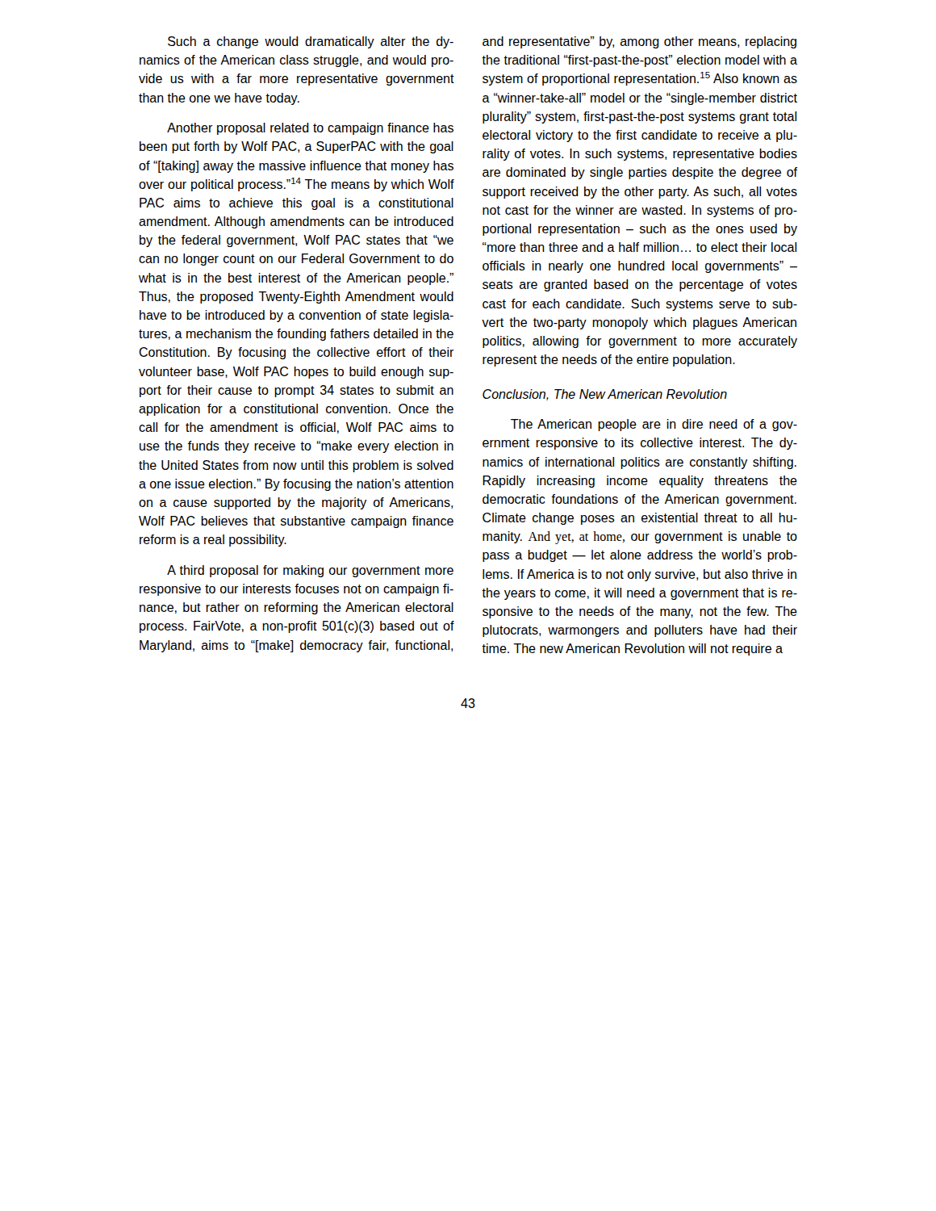Such a change would dramatically alter the dynamics of the American class struggle, and would provide us with a far more representative government than the one we have today.
Another proposal related to campaign finance has been put forth by Wolf PAC, a SuperPAC with the goal of “[taking] away the massive influence that money has over our political process.”14 The means by which Wolf PAC aims to achieve this goal is a constitutional amendment. Although amendments can be introduced by the federal government, Wolf PAC states that “we can no longer count on our Federal Government to do what is in the best interest of the American people.” Thus, the proposed Twenty-Eighth Amendment would have to be introduced by a convention of state legislatures, a mechanism the founding fathers detailed in the Constitution. By focusing the collective effort of their volunteer base, Wolf PAC hopes to build enough support for their cause to prompt 34 states to submit an application for a constitutional convention. Once the call for the amendment is official, Wolf PAC aims to use the funds they receive to “make every election in the United States from now until this problem is solved a one issue election.” By focusing the nation’s attention on a cause supported by the majority of Americans, Wolf PAC believes that substantive campaign finance reform is a real possibility.
A third proposal for making our government more responsive to our interests focuses not on campaign finance, but rather on reforming the American electoral process. FairVote, a non-profit 501(c)(3) based out of Maryland, aims to “[make] democracy fair, functional, and representative” by, among other means, replacing the traditional “first-past-the-post” election model with a system of proportional representation.15 Also known as a “winner-take-all” model or the “single-member district plurality” system, first-past-the-post systems grant total electoral victory to the first candidate to receive a plurality of votes. In such systems, representative bodies are dominated by single parties despite the degree of support received by the other party. As such, all votes not cast for the winner are wasted. In systems of proportional representation – such as the ones used by “more than three and a half million… to elect their local officials in nearly one hundred local governments” – seats are granted based on the percentage of votes cast for each candidate. Such systems serve to subvert the two-party monopoly which plagues American politics, allowing for government to more accurately represent the needs of the entire population.
Conclusion, The New American Revolution
The American people are in dire need of a government responsive to its collective interest. The dynamics of international politics are constantly shifting. Rapidly increasing income equality threatens the democratic foundations of the American government. Climate change poses an existential threat to all humanity. And yet, at home, our government is unable to pass a budget — let alone address the world’s problems. If America is to not only survive, but also thrive in the years to come, it will need a government that is responsive to the needs of the many, not the few. The plutocrats, warmongers and polluters have had their time. The new American Revolution will not require a
43